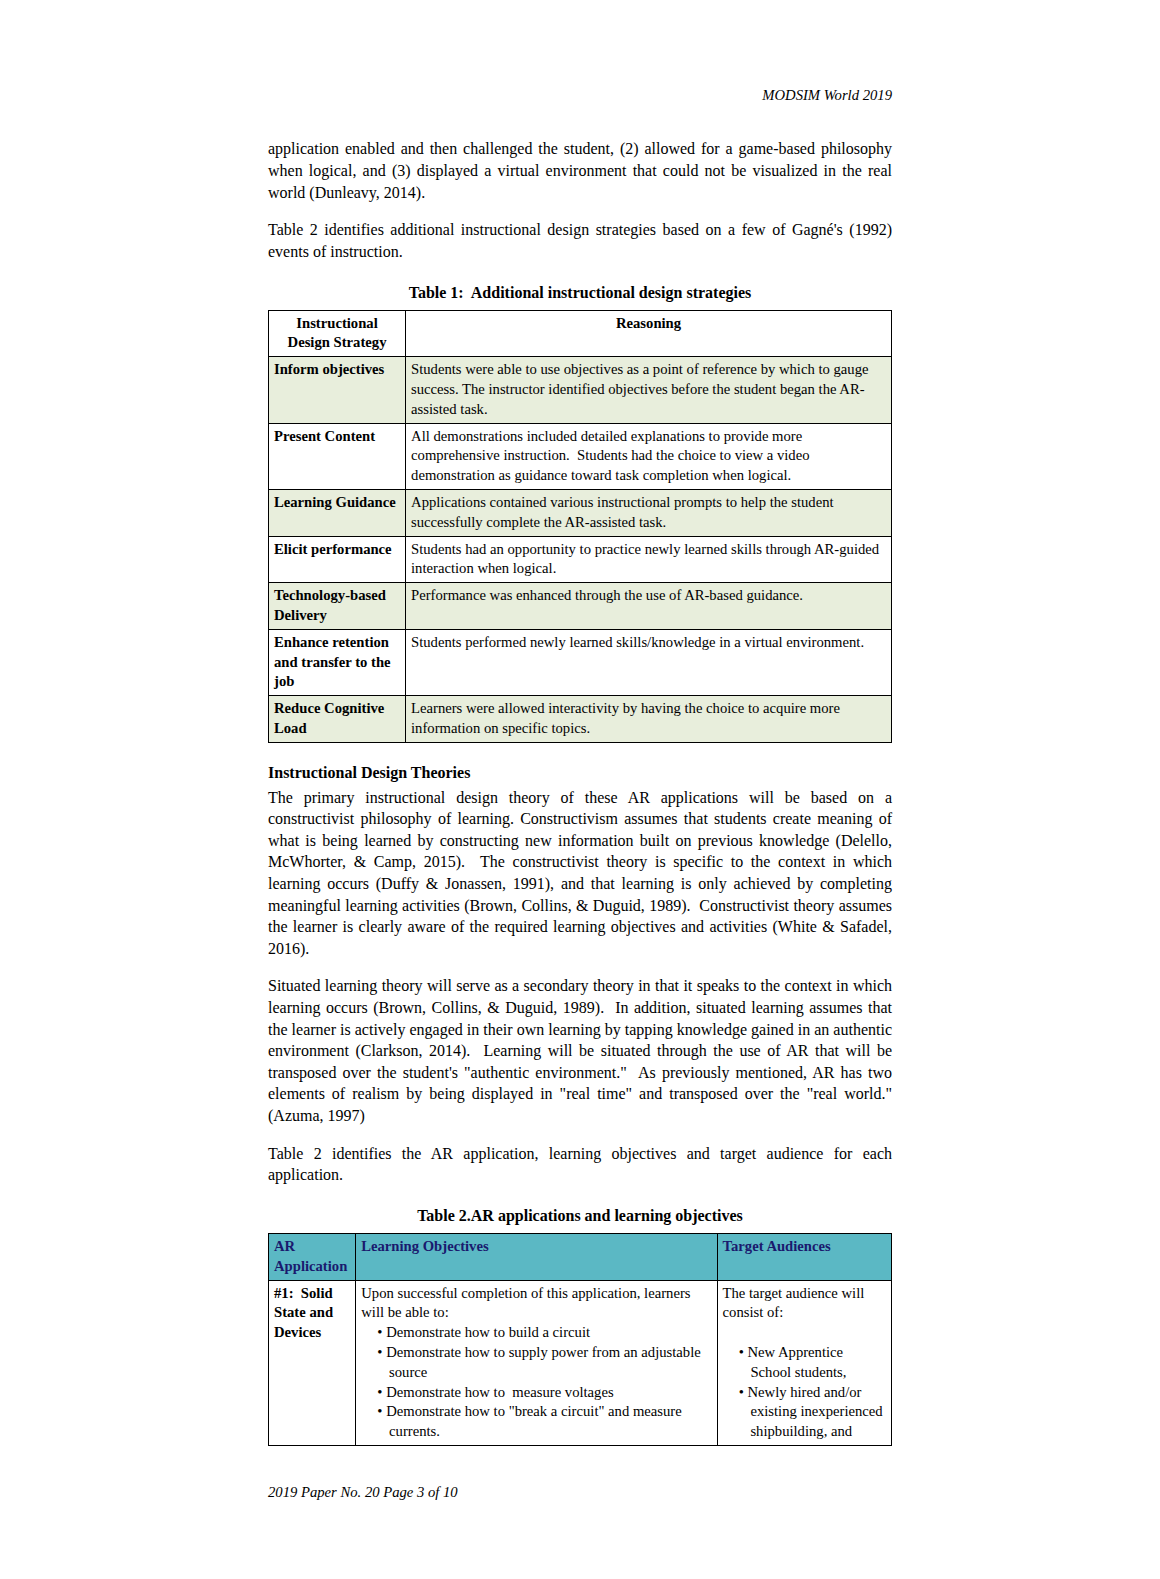MODSIM World 2019
application enabled and then challenged the student, (2) allowed for a game-based philosophy when logical, and (3) displayed a virtual environment that could not be visualized in the real world (Dunleavy, 2014).
Table 2 identifies additional instructional design strategies based on a few of Gagné's (1992) events of instruction.
Table 1: Additional instructional design strategies
| Instructional Design Strategy | Reasoning |
| --- | --- |
| Inform objectives | Students were able to use objectives as a point of reference by which to gauge success. The instructor identified objectives before the student began the AR-assisted task. |
| Present Content | All demonstrations included detailed explanations to provide more comprehensive instruction. Students had the choice to view a video demonstration as guidance toward task completion when logical. |
| Learning Guidance | Applications contained various instructional prompts to help the student successfully complete the AR-assisted task. |
| Elicit performance | Students had an opportunity to practice newly learned skills through AR-guided interaction when logical. |
| Technology-based Delivery | Performance was enhanced through the use of AR-based guidance. |
| Enhance retention and transfer to the job | Students performed newly learned skills/knowledge in a virtual environment. |
| Reduce Cognitive Load | Learners were allowed interactivity by having the choice to acquire more information on specific topics. |
Instructional Design Theories
The primary instructional design theory of these AR applications will be based on a constructivist philosophy of learning. Constructivism assumes that students create meaning of what is being learned by constructing new information built on previous knowledge (Delello, McWhorter, & Camp, 2015). The constructivist theory is specific to the context in which learning occurs (Duffy & Jonassen, 1991), and that learning is only achieved by completing meaningful learning activities (Brown, Collins, & Duguid, 1989). Constructivist theory assumes the learner is clearly aware of the required learning objectives and activities (White & Safadel, 2016).
Situated learning theory will serve as a secondary theory in that it speaks to the context in which learning occurs (Brown, Collins, & Duguid, 1989). In addition, situated learning assumes that the learner is actively engaged in their own learning by tapping knowledge gained in an authentic environment (Clarkson, 2014). Learning will be situated through the use of AR that will be transposed over the student's "authentic environment." As previously mentioned, AR has two elements of realism by being displayed in "real time" and transposed over the "real world." (Azuma, 1997)
Table 2 identifies the AR application, learning objectives and target audience for each application.
Table 2.AR applications and learning objectives
| AR Application | Learning Objectives | Target Audiences |
| --- | --- | --- |
| #1: Solid State and Devices | Upon successful completion of this application, learners will be able to: • Demonstrate how to build a circuit • Demonstrate how to supply power from an adjustable source • Demonstrate how to measure voltages • Demonstrate how to "break a circuit" and measure currents. | The target audience will consist of: • New Apprentice School students, • Newly hired and/or existing inexperienced shipbuilding, and |
2019 Paper No. 20 Page 3 of 10